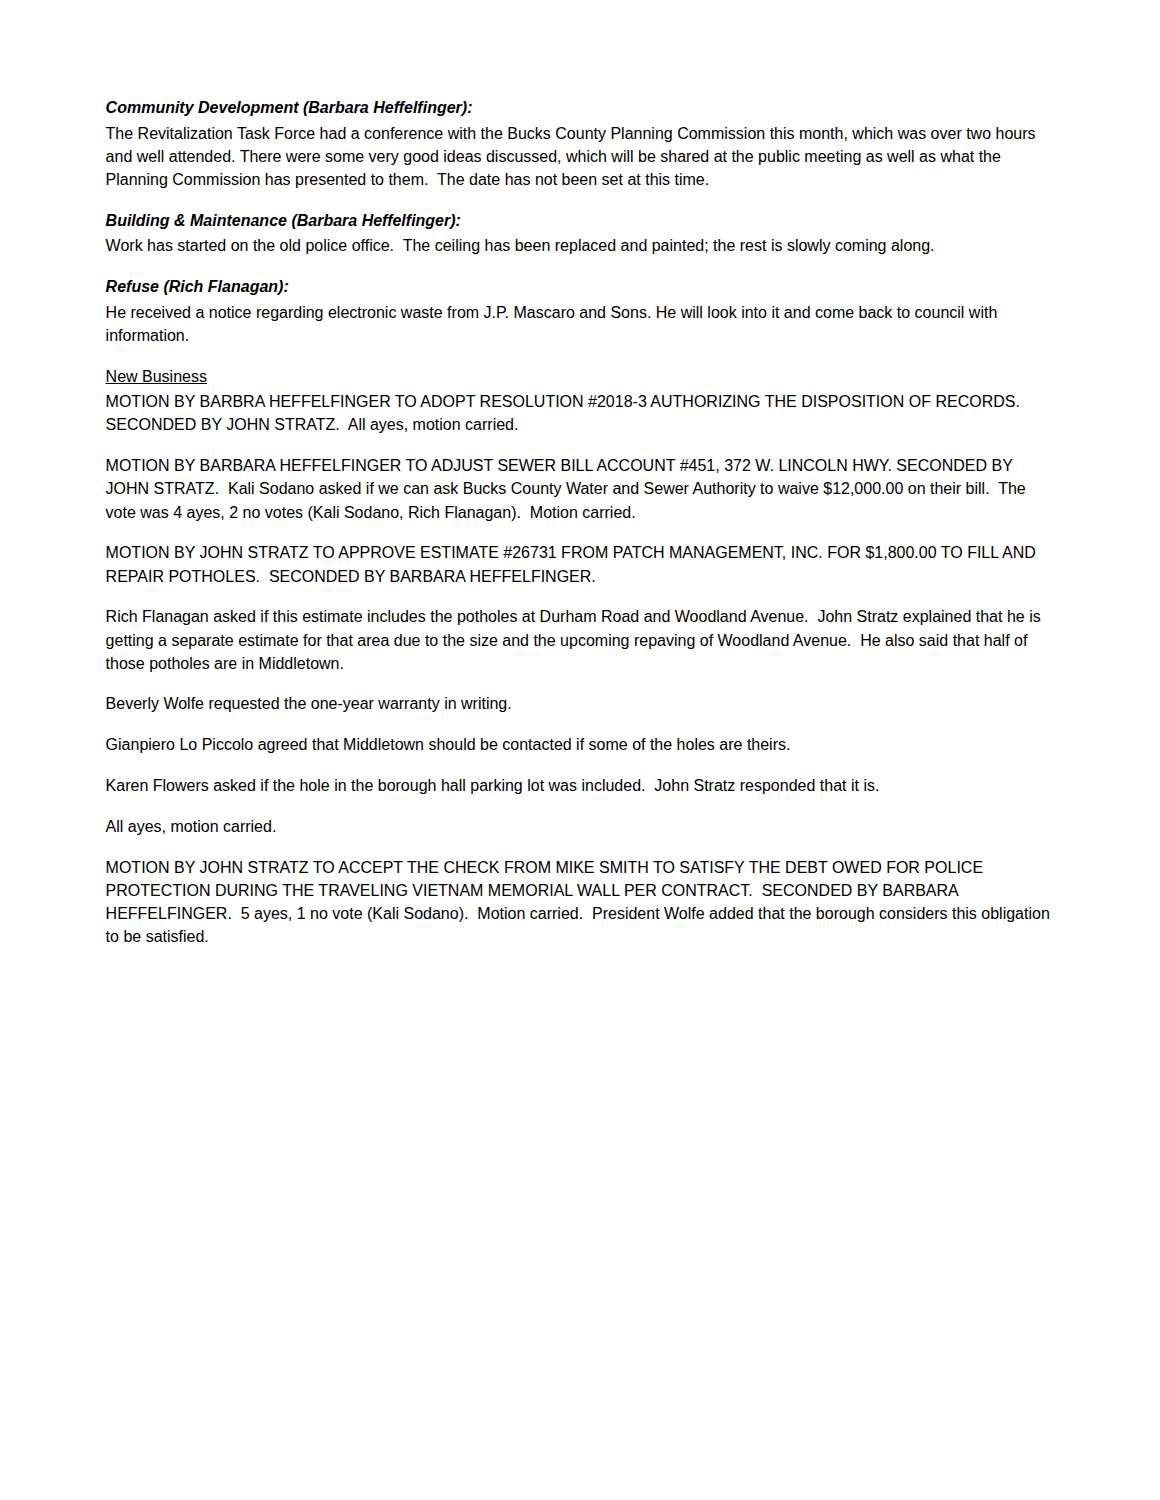Community Development (Barbara Heffelfinger):
The Revitalization Task Force had a conference with the Bucks County Planning Commission this month, which was over two hours and well attended. There were some very good ideas discussed, which will be shared at the public meeting as well as what the Planning Commission has presented to them. The date has not been set at this time.
Building & Maintenance (Barbara Heffelfinger):
Work has started on the old police office. The ceiling has been replaced and painted; the rest is slowly coming along.
Refuse (Rich Flanagan):
He received a notice regarding electronic waste from J.P. Mascaro and Sons. He will look into it and come back to council with information.
New Business
MOTION BY BARBRA HEFFELFINGER TO ADOPT RESOLUTION #2018-3 AUTHORIZING THE DISPOSITION OF RECORDS. SECONDED BY JOHN STRATZ. All ayes, motion carried.
MOTION BY BARBARA HEFFELFINGER TO ADJUST SEWER BILL ACCOUNT #451, 372 W. LINCOLN HWY. SECONDED BY JOHN STRATZ. Kali Sodano asked if we can ask Bucks County Water and Sewer Authority to waive $12,000.00 on their bill. The vote was 4 ayes, 2 no votes (Kali Sodano, Rich Flanagan). Motion carried.
MOTION BY JOHN STRATZ TO APPROVE ESTIMATE #26731 FROM PATCH MANAGEMENT, INC. FOR $1,800.00 TO FILL AND REPAIR POTHOLES. SECONDED BY BARBARA HEFFELFINGER.
Rich Flanagan asked if this estimate includes the potholes at Durham Road and Woodland Avenue. John Stratz explained that he is getting a separate estimate for that area due to the size and the upcoming repaving of Woodland Avenue. He also said that half of those potholes are in Middletown.
Beverly Wolfe requested the one-year warranty in writing.
Gianpiero Lo Piccolo agreed that Middletown should be contacted if some of the holes are theirs.
Karen Flowers asked if the hole in the borough hall parking lot was included. John Stratz responded that it is.
All ayes, motion carried.
MOTION BY JOHN STRATZ TO ACCEPT THE CHECK FROM MIKE SMITH TO SATISFY THE DEBT OWED FOR POLICE PROTECTION DURING THE TRAVELING VIETNAM MEMORIAL WALL PER CONTRACT. SECONDED BY BARBARA HEFFELFINGER. 5 ayes, 1 no vote (Kali Sodano). Motion carried. President Wolfe added that the borough considers this obligation to be satisfied.